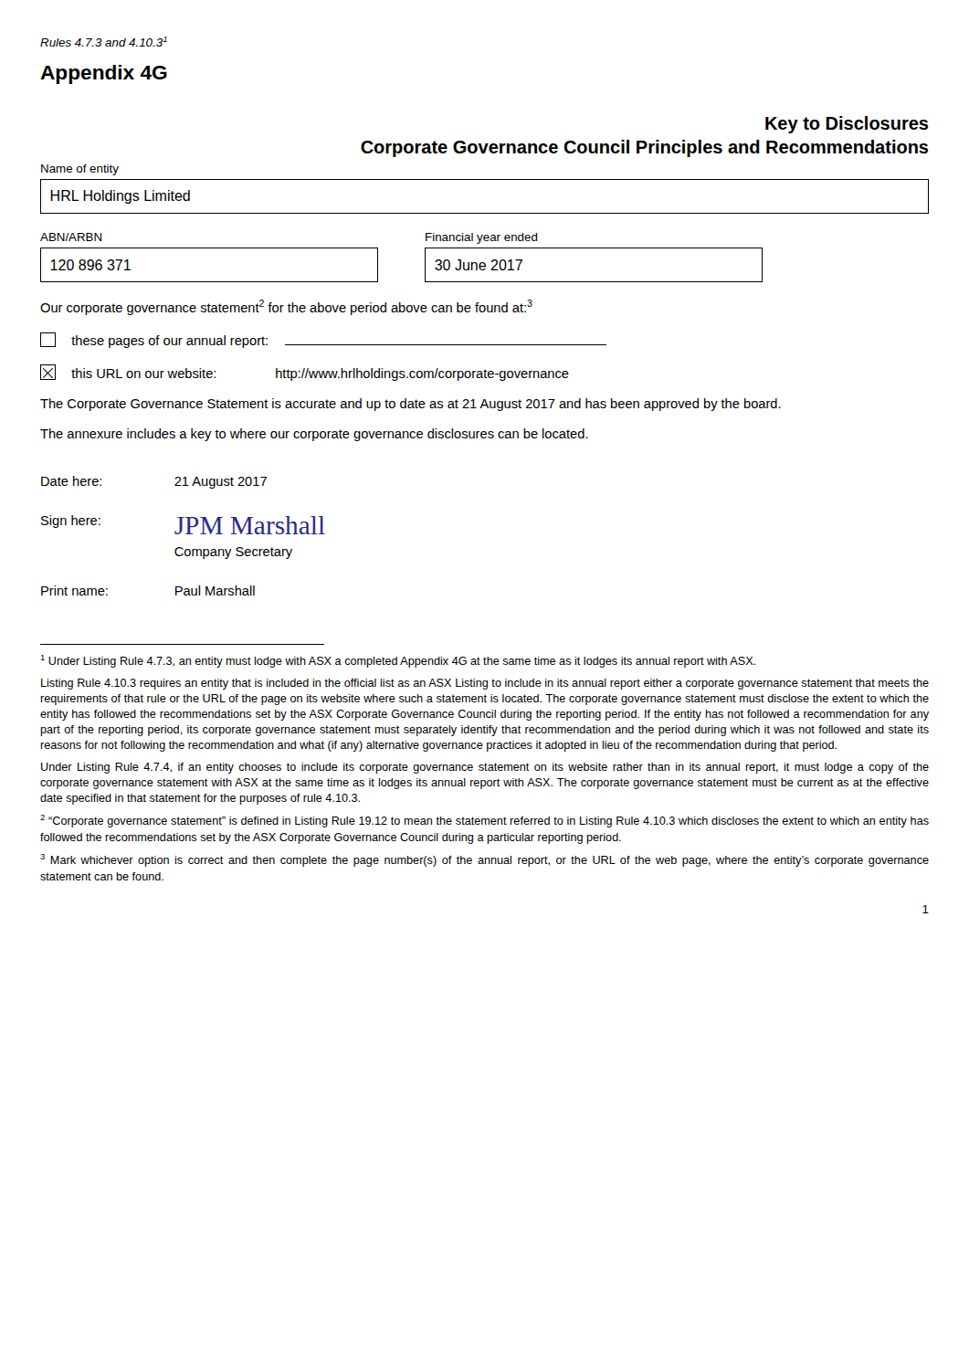Rules 4.7.3 and 4.10.31
Appendix 4G
Key to Disclosures
Corporate Governance Council Principles and Recommendations
Name of entity
HRL Holdings Limited
ABN/ARBN
120 896 371
Financial year ended
30 June 2017
Our corporate governance statement2 for the above period above can be found at:3
these pages of our annual report:
this URL on our website: http://www.hrlholdings.com/corporate-governance
The Corporate Governance Statement is accurate and up to date as at 21 August 2017 and has been approved by the board.
The annexure includes a key to where our corporate governance disclosures can be located.
Date here:
21 August 2017
Sign here:
JPM Marshall
Company Secretary
Print name:
Paul Marshall
1 Under Listing Rule 4.7.3, an entity must lodge with ASX a completed Appendix 4G at the same time as it lodges its annual report with ASX.
Listing Rule 4.10.3 requires an entity that is included in the official list as an ASX Listing to include in its annual report either a corporate governance statement that meets the requirements of that rule or the URL of the page on its website where such a statement is located. The corporate governance statement must disclose the extent to which the entity has followed the recommendations set by the ASX Corporate Governance Council during the reporting period. If the entity has not followed a recommendation for any part of the reporting period, its corporate governance statement must separately identify that recommendation and the period during which it was not followed and state its reasons for not following the recommendation and what (if any) alternative governance practices it adopted in lieu of the recommendation during that period.
Under Listing Rule 4.7.4, if an entity chooses to include its corporate governance statement on its website rather than in its annual report, it must lodge a copy of the corporate governance statement with ASX at the same time as it lodges its annual report with ASX. The corporate governance statement must be current as at the effective date specified in that statement for the purposes of rule 4.10.3.
2 “Corporate governance statement” is defined in Listing Rule 19.12 to mean the statement referred to in Listing Rule 4.10.3 which discloses the extent to which an entity has followed the recommendations set by the ASX Corporate Governance Council during a particular reporting period.
3 Mark whichever option is correct and then complete the page number(s) of the annual report, or the URL of the web page, where the entity’s corporate governance statement can be found.
1